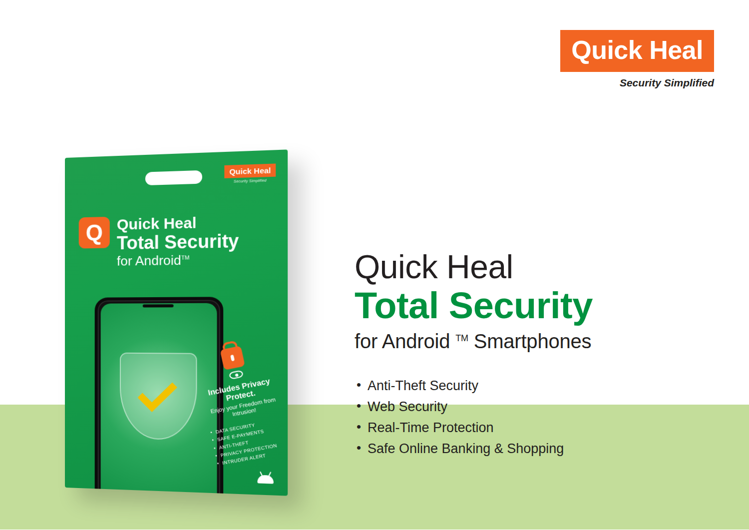Quick Heal
Security Simplified
Quick Heal
Security Simplified
Q
Quick Heal
Total Security
for AndroidTM
Includes Privacy Protect.
Enjoy your Freedom from Intrusion!
Data Security
Safe E-Payments
Anti-Theft
Privacy Protection
Intruder Alert
Quick Heal Total Security
for Android TM Smartphones
Anti-Theft Security
Web Security
Real-Time Protection
Safe Online Banking & Shopping